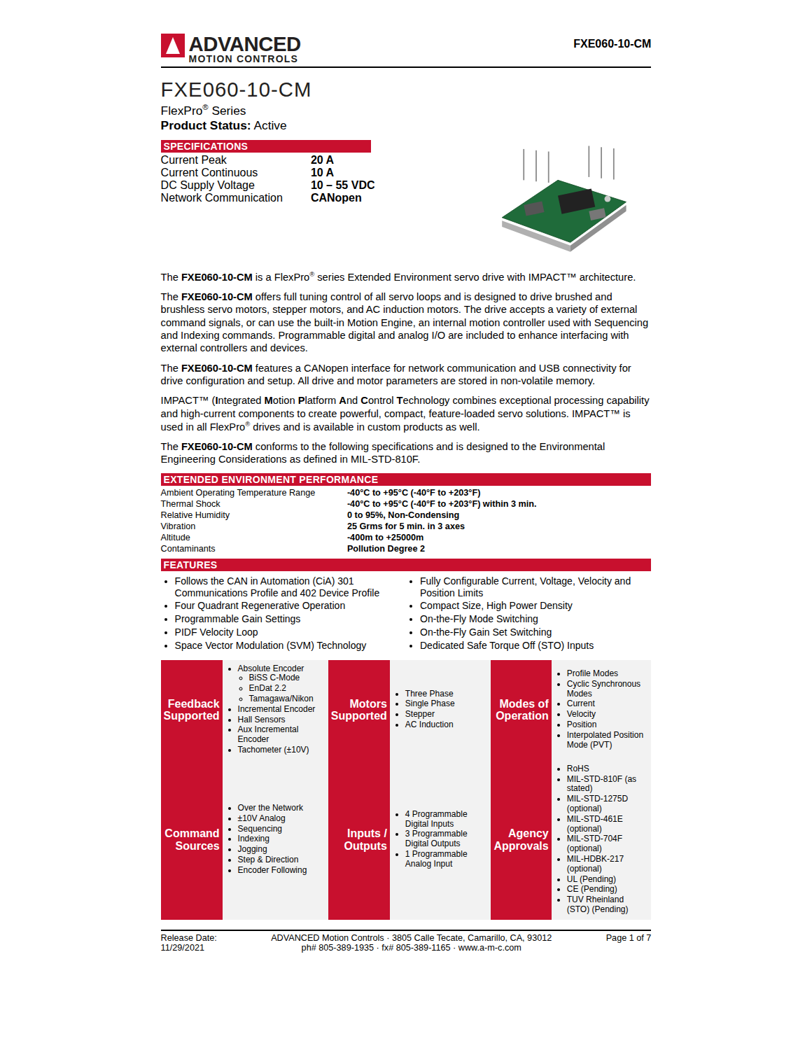ADVANCED
MOTION CONTROLS
FXE060-10-CM
FXE060-10-CM
FlexPro® Series
Product Status: Active
SPECIFICATIONS
| Current Peak | 20 A |
| Current Continuous | 10 A |
| DC Supply Voltage | 10 – 55 VDC |
| Network Communication | CANopen |
The FXE060-10-CM is a FlexPro® series Extended Environment servo drive with IMPACT™ architecture.
The FXE060-10-CM offers full tuning control of all servo loops and is designed to drive brushed and brushless servo motors, stepper motors, and AC induction motors. The drive accepts a variety of external command signals, or can use the built-in Motion Engine, an internal motion controller used with Sequencing and Indexing commands. Programmable digital and analog I/O are included to enhance interfacing with external controllers and devices.
The FXE060-10-CM features a CANopen interface for network communication and USB connectivity for drive configuration and setup. All drive and motor parameters are stored in non-volatile memory.
IMPACT™ (Integrated Motion Platform And Control Technology combines exceptional processing capability and high-current components to create powerful, compact, feature-loaded servo solutions. IMPACT™ is used in all FlexPro® drives and is available in custom products as well.
The FXE060-10-CM conforms to the following specifications and is designed to the Environmental Engineering Considerations as defined in MIL-STD-810F.
EXTENDED ENVIRONMENT PERFORMANCE
| Ambient Operating Temperature Range | -40°C to +95°C (-40°F to +203°F) |
| Thermal Shock | -40°C to +95°C (-40°F to +203°F) within 3 min. |
| Relative Humidity | 0 to 95%, Non-Condensing |
| Vibration | 25 Grms for 5 min. in 3 axes |
| Altitude | -400m to +25000m |
| Contaminants | Pollution Degree 2 |
FEATURES
Follows the CAN in Automation (CiA) 301 Communications Profile and 402 Device Profile
Four Quadrant Regenerative Operation
Programmable Gain Settings
PIDF Velocity Loop
Space Vector Modulation (SVM) Technology
Fully Configurable Current, Voltage, Velocity and Position Limits
Compact Size, High Power Density
On-the-Fly Mode Switching
On-the-Fly Gain Set Switching
Dedicated Safe Torque Off (STO) Inputs
| Feedback Supported | Absolute Encoder BiSS C-Mode EnDat 2.2 Tamagawa/Nikon Incremental Encoder Hall Sensors Aux Incremental Encoder Tachometer (±10V) | Motors Supported | Three Phase Single Phase Stepper AC Induction | Modes of Operation | Profile Modes Cyclic Synchronous Modes Current Velocity Position Interpolated Position Mode (PVT) |
| Command Sources | Over the Network ±10V Analog Sequencing Indexing Jogging Step & Direction Encoder Following | Inputs / Outputs | 4 Programmable Digital Inputs 3 Programmable Digital Outputs 1 Programmable Analog Input | Agency Approvals | RoHS MIL-STD-810F (as stated) MIL-STD-1275D (optional) MIL-STD-461E (optional) MIL-STD-704F (optional) MIL-HDBK-217 (optional) UL (Pending) CE (Pending) TUV Rheinland (STO) (Pending) |
Release Date:
11/29/2021
ADVANCED Motion Controls · 3805 Calle Tecate, Camarillo, CA, 93012
ph# 805-389-1935 · fx# 805-389-1165 · www.a-m-c.com
Page 1 of 7